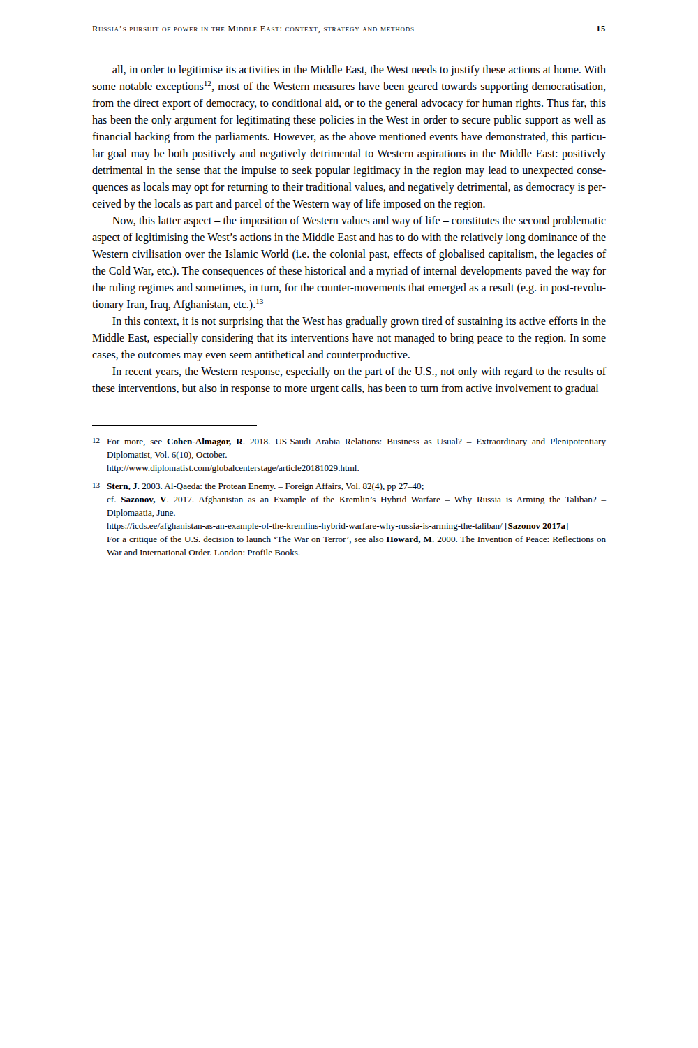Russia’s pursuit of power in the Middle East: context, strategy and methods 15
all, in order to legitimise its activities in the Middle East, the West needs to justify these actions at home. With some notable exceptions12, most of the Western measures have been geared towards supporting democratisation, from the direct export of democracy, to conditional aid, or to the general advocacy for human rights. Thus far, this has been the only argument for legitimating these policies in the West in order to secure public support as well as financial backing from the parliaments. However, as the above mentioned events have demonstrated, this particular goal may be both positively and negatively detrimental to Western aspirations in the Middle East: positively detrimental in the sense that the impulse to seek popular legitimacy in the region may lead to unexpected consequences as locals may opt for returning to their traditional values, and negatively detrimental, as democracy is perceived by the locals as part and parcel of the Western way of life imposed on the region.
Now, this latter aspect – the imposition of Western values and way of life – constitutes the second problematic aspect of legitimising the West’s actions in the Middle East and has to do with the relatively long dominance of the Western civilisation over the Islamic World (i.e. the colonial past, effects of globalised capitalism, the legacies of the Cold War, etc.). The consequences of these historical and a myriad of internal developments paved the way for the ruling regimes and sometimes, in turn, for the counter-movements that emerged as a result (e.g. in post-revolutionary Iran, Iraq, Afghanistan, etc.).13
In this context, it is not surprising that the West has gradually grown tired of sustaining its active efforts in the Middle East, especially considering that its interventions have not managed to bring peace to the region. In some cases, the outcomes may even seem antithetical and counterproductive.
In recent years, the Western response, especially on the part of the U.S., not only with regard to the results of these interventions, but also in response to more urgent calls, has been to turn from active involvement to gradual
12 For more, see Cohen-Almagor, R. 2018. US-Saudi Arabia Relations: Business as Usual? – Extraordinary and Plenipotentiary Diplomatist, Vol. 6(10), October.
http://www.diplomatist.com/globalcenterstage/article20181029.html.
13 Stern, J. 2003. Al-Qaeda: the Protean Enemy. – Foreign Affairs, Vol. 82(4), pp 27–40;
cf. Sazonov, V. 2017. Afghanistan as an Example of the Kremlin’s Hybrid Warfare – Why Russia is Arming the Taliban? – Diplomaatia, June.
https://icds.ee/afghanistan-as-an-example-of-the-kremlins-hybrid-warfare-why-russia-is-arming-the-taliban/ [Sazonov 2017a]
For a critique of the U.S. decision to launch ‘The War on Terror’, see also Howard, M. 2000. The Invention of Peace: Reflections on War and International Order. London: Profile Books.